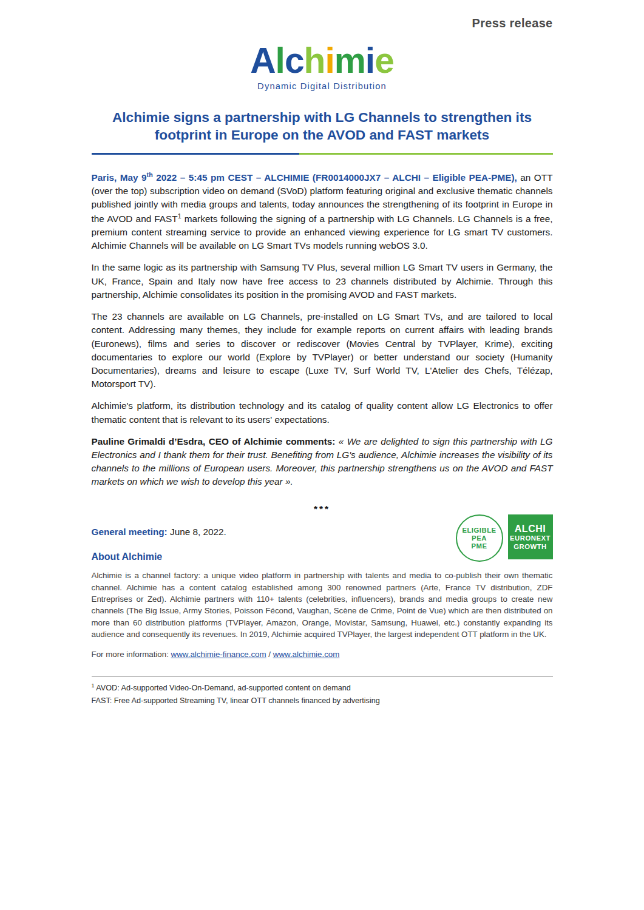Press release
Alchimie
Dynamic Digital Distribution
Alchimie signs a partnership with LG Channels to strengthen its footprint in Europe on the AVOD and FAST markets
Paris, May 9th 2022 – 5:45 pm CEST – ALCHIMIE (FR0014000JX7 – ALCHI – Eligible PEA-PME), an OTT (over the top) subscription video on demand (SVoD) platform featuring original and exclusive thematic channels published jointly with media groups and talents, today announces the strengthening of its footprint in Europe in the AVOD and FAST1 markets following the signing of a partnership with LG Channels. LG Channels is a free, premium content streaming service to provide an enhanced viewing experience for LG smart TV customers. Alchimie Channels will be available on LG Smart TVs models running webOS 3.0.
In the same logic as its partnership with Samsung TV Plus, several million LG Smart TV users in Germany, the UK, France, Spain and Italy now have free access to 23 channels distributed by Alchimie. Through this partnership, Alchimie consolidates its position in the promising AVOD and FAST markets.
The 23 channels are available on LG Channels, pre-installed on LG Smart TVs, and are tailored to local content. Addressing many themes, they include for example reports on current affairs with leading brands (Euronews), films and series to discover or rediscover (Movies Central by TVPlayer, Krime), exciting documentaries to explore our world (Explore by TVPlayer) or better understand our society (Humanity Documentaries), dreams and leisure to escape (Luxe TV, Surf World TV, L'Atelier des Chefs, Télézap, Motorsport TV).
Alchimie's platform, its distribution technology and its catalog of quality content allow LG Electronics to offer thematic content that is relevant to its users' expectations.
Pauline Grimaldi d’Esdra, CEO of Alchimie comments: « We are delighted to sign this partnership with LG Electronics and I thank them for their trust. Benefiting from LG's audience, Alchimie increases the visibility of its channels to the millions of European users. Moreover, this partnership strengthens us on the AVOD and FAST markets on which we wish to develop this year ».
***
General meeting: June 8, 2022.
ELIGIBLE
PEA
PME
ALCHIEURONEXT
GROWTH
About Alchimie
Alchimie is a channel factory: a unique video platform in partnership with talents and media to co-publish their own thematic channel. Alchimie has a content catalog established among 300 renowned partners (Arte, France TV distribution, ZDF Entreprises or Zed). Alchimie partners with 110+ talents (celebrities, influencers), brands and media groups to create new channels (The Big Issue, Army Stories, Poisson Fécond, Vaughan, Scène de Crime, Point de Vue) which are then distributed on more than 60 distribution platforms (TVPlayer, Amazon, Orange, Movistar, Samsung, Huawei, etc.) constantly expanding its audience and consequently its revenues. In 2019, Alchimie acquired TVPlayer, the largest independent OTT platform in the UK.
For more information: www.alchimie-finance.com / www.alchimie.com
1 AVOD: Ad-supported Video-On-Demand, ad-supported content on demand
FAST: Free Ad-supported Streaming TV, linear OTT channels financed by advertising